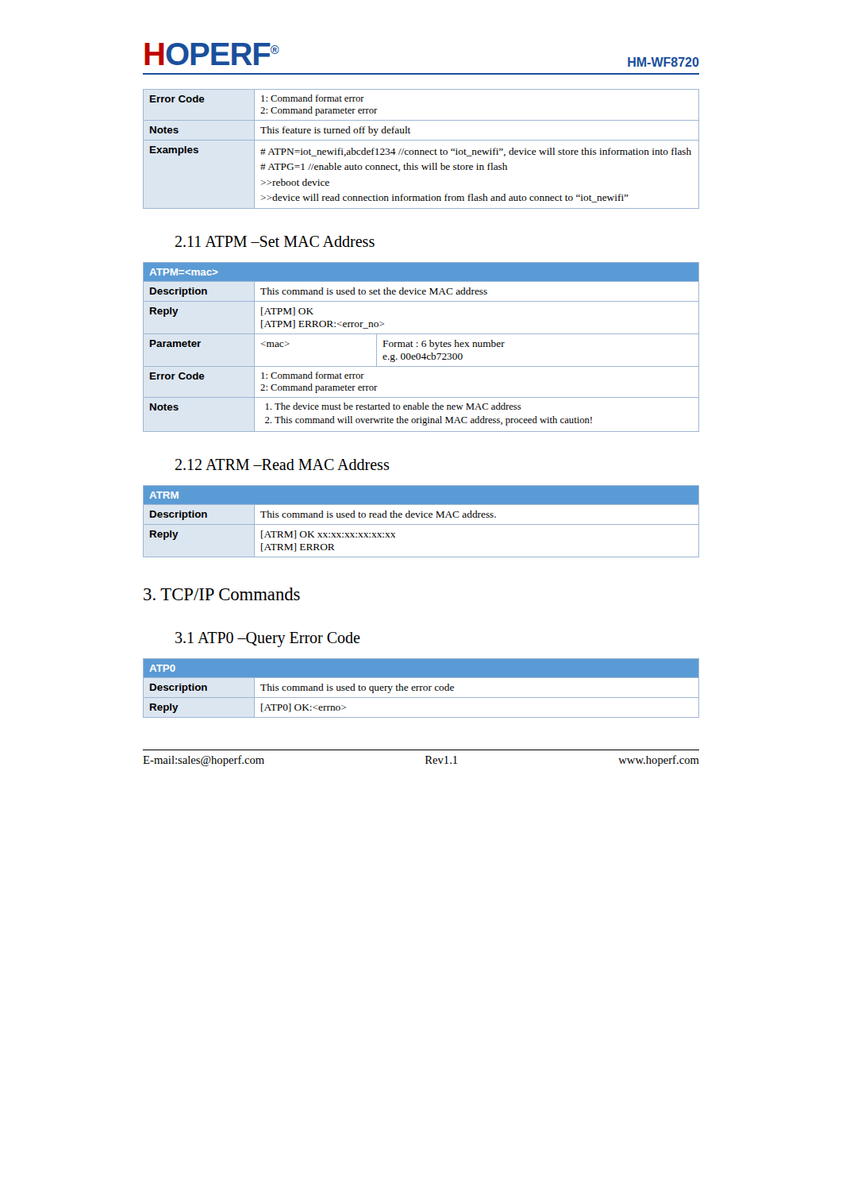HOPERF®
HM-WF8720
| Error Code | 1: Command format error 2: Command parameter error |
| Notes | This feature is turned off by default |
| Examples | # ATPN=iot_newifi,abcdef1234 //connect to “iot_newifi”, device will store this information into flash # ATPG=1 //enable auto connect, this will be store in flash >>reboot device >>device will read connection information from flash and auto connect to “iot_newifi” |
2.11 ATPM –Set MAC Address
| ATPM=<mac> |
| --- |
| Description | This command is used to set the device MAC address |
| Reply | [ATPM] OK [ATPM] ERROR:<error_no> |
| Parameter | <mac> | Format : 6 bytes hex number e.g. 00e04cb72300 |
| Error Code | 1: Command format error 2: Command parameter error |
| Notes | The device must be restarted to enable the new MAC address This command will overwrite the original MAC address, proceed with caution! |
2.12 ATRM –Read MAC Address
| ATRM |
| --- |
| Description | This command is used to read the device MAC address. |
| Reply | [ATRM] OK xx:xx:xx:xx:xx:xx [ATRM] ERROR |
3. TCP/IP Commands
3.1 ATP0 –Query Error Code
| ATP0 |
| --- |
| Description | This command is used to query the error code |
| Reply | [ATP0] OK:<errno> |
E-mail:sales@hoperf.com
Rev1.1
www.hoperf.com